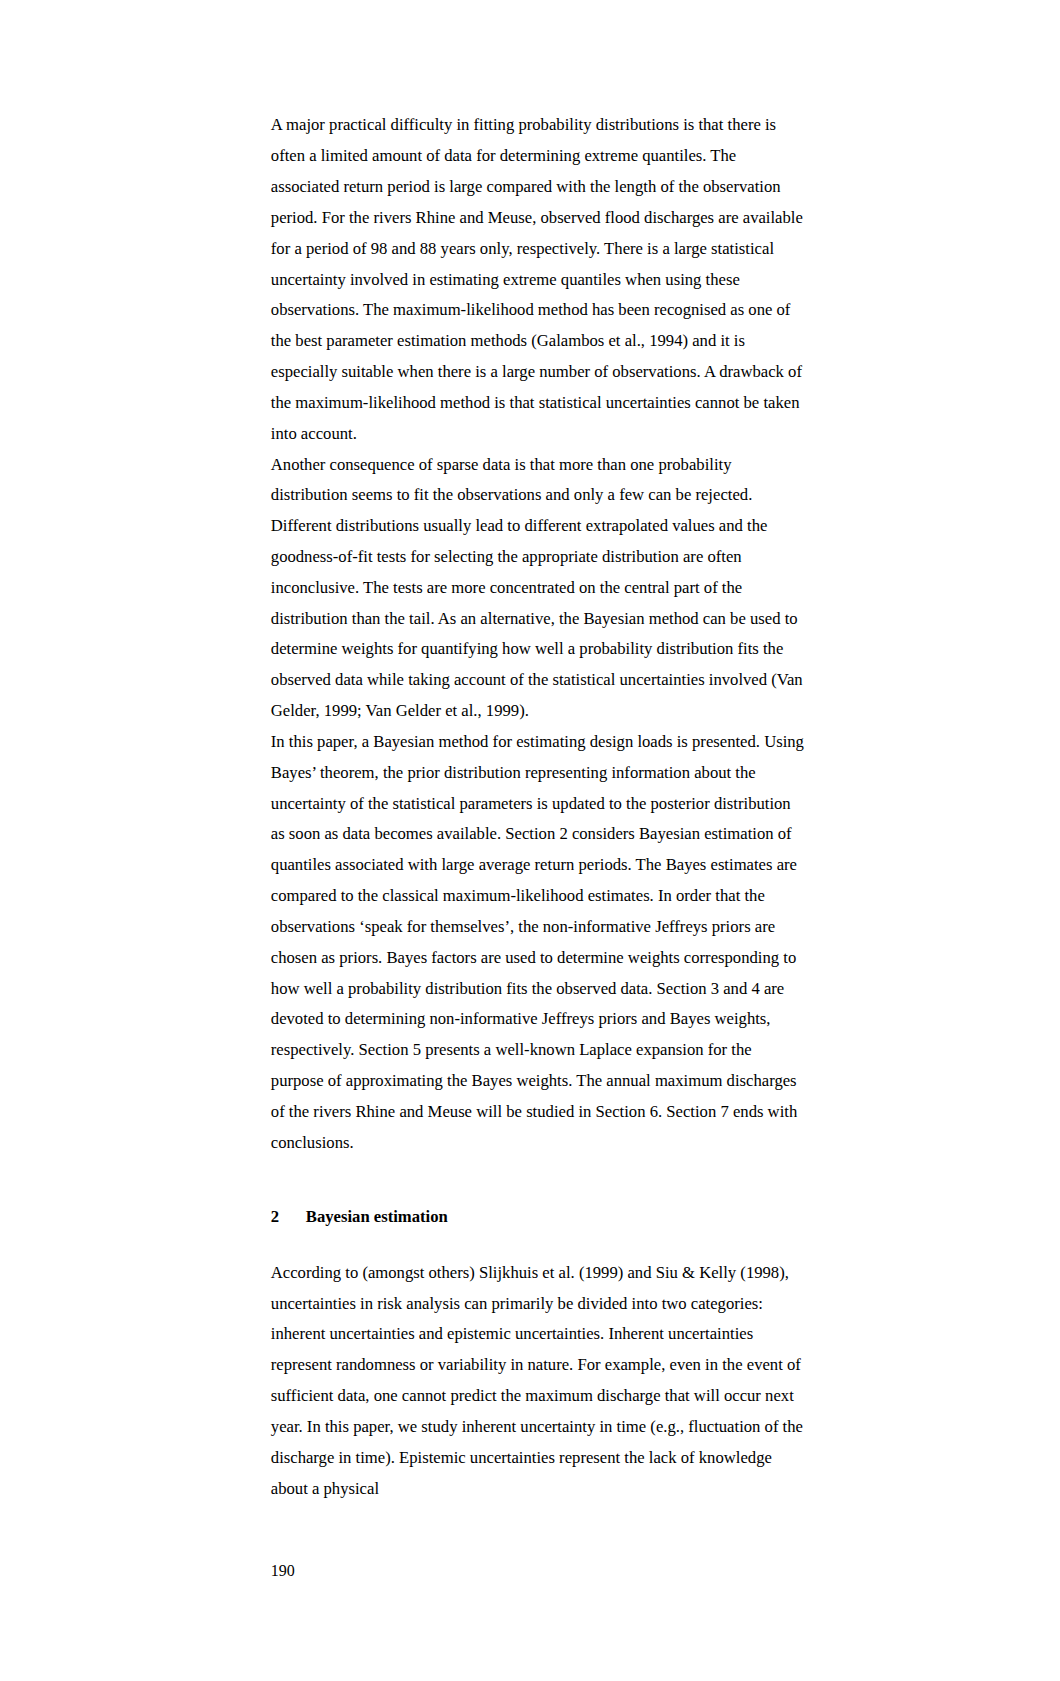A major practical difficulty in fitting probability distributions is that there is often a limited amount of data for determining extreme quantiles. The associated return period is large compared with the length of the observation period. For the rivers Rhine and Meuse, observed flood discharges are available for a period of 98 and 88 years only, respectively. There is a large statistical uncertainty involved in estimating extreme quantiles when using these observations. The maximum-likelihood method has been recognised as one of the best parameter estimation methods (Galambos et al., 1994) and it is especially suitable when there is a large number of observations. A drawback of the maximum-likelihood method is that statistical uncertainties cannot be taken into account.
Another consequence of sparse data is that more than one probability distribution seems to fit the observations and only a few can be rejected. Different distributions usually lead to different extrapolated values and the goodness-of-fit tests for selecting the appropriate distribution are often inconclusive. The tests are more concentrated on the central part of the distribution than the tail. As an alternative, the Bayesian method can be used to determine weights for quantifying how well a probability distribution fits the observed data while taking account of the statistical uncertainties involved (Van Gelder, 1999; Van Gelder et al., 1999).
In this paper, a Bayesian method for estimating design loads is presented. Using Bayes’ theorem, the prior distribution representing information about the uncertainty of the statistical parameters is updated to the posterior distribution as soon as data becomes available. Section 2 considers Bayesian estimation of quantiles associated with large average return periods. The Bayes estimates are compared to the classical maximum-likelihood estimates. In order that the observations ‘speak for themselves’, the non-informative Jeffreys priors are chosen as priors. Bayes factors are used to determine weights corresponding to how well a probability distribution fits the observed data. Section 3 and 4 are devoted to determining non-informative Jeffreys priors and Bayes weights, respectively. Section 5 presents a well-known Laplace expansion for the purpose of approximating the Bayes weights. The annual maximum discharges of the rivers Rhine and Meuse will be studied in Section 6. Section 7 ends with conclusions.
2 Bayesian estimation
According to (amongst others) Slijkhuis et al. (1999) and Siu & Kelly (1998), uncertainties in risk analysis can primarily be divided into two categories: inherent uncertainties and epistemic uncertainties. Inherent uncertainties represent randomness or variability in nature. For example, even in the event of sufficient data, one cannot predict the maximum discharge that will occur next year. In this paper, we study inherent uncertainty in time (e.g., fluctuation of the discharge in time). Epistemic uncertainties represent the lack of knowledge about a physical
190